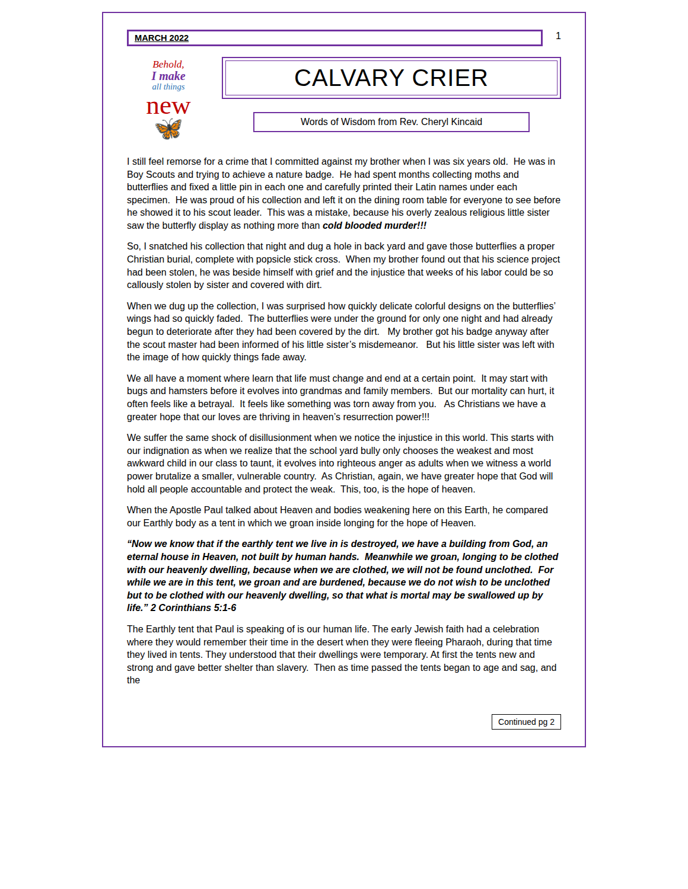MARCH 2022
1
Behold, I make all things new 🦋
CALVARY CRIER
Words of Wisdom from Rev. Cheryl Kincaid
I still feel remorse for a crime that I committed against my brother when I was six years old. He was in Boy Scouts and trying to achieve a nature badge. He had spent months collecting moths and butterflies and fixed a little pin in each one and carefully printed their Latin names under each specimen. He was proud of his collection and left it on the dining room table for everyone to see before he showed it to his scout leader. This was a mistake, because his overly zealous religious little sister saw the butterfly display as nothing more than cold blooded murder!!!
So, I snatched his collection that night and dug a hole in back yard and gave those butterflies a proper Christian burial, complete with popsicle stick cross. When my brother found out that his science project had been stolen, he was beside himself with grief and the injustice that weeks of his labor could be so callously stolen by sister and covered with dirt.
When we dug up the collection, I was surprised how quickly delicate colorful designs on the butterflies’ wings had so quickly faded. The butterflies were under the ground for only one night and had already begun to deteriorate after they had been covered by the dirt. My brother got his badge anyway after the scout master had been informed of his little sister’s misdemeanor. But his little sister was left with the image of how quickly things fade away.
We all have a moment where learn that life must change and end at a certain point. It may start with bugs and hamsters before it evolves into grandmas and family members. But our mortality can hurt, it often feels like a betrayal. It feels like something was torn away from you. As Christians we have a greater hope that our loves are thriving in heaven’s resurrection power!!!
We suffer the same shock of disillusionment when we notice the injustice in this world. This starts with our indignation as when we realize that the school yard bully only chooses the weakest and most awkward child in our class to taunt, it evolves into righteous anger as adults when we witness a world power brutalize a smaller, vulnerable country. As Christian, again, we have greater hope that God will hold all people accountable and protect the weak. This, too, is the hope of heaven.
When the Apostle Paul talked about Heaven and bodies weakening here on this Earth, he compared our Earthly body as a tent in which we groan inside longing for the hope of Heaven.
“Now we know that if the earthly tent we live in is destroyed, we have a building from God, an eternal house in Heaven, not built by human hands. Meanwhile we groan, longing to be clothed with our heavenly dwelling, because when we are clothed, we will not be found unclothed. For while we are in this tent, we groan and are burdened, because we do not wish to be unclothed but to be clothed with our heavenly dwelling, so that what is mortal may be swallowed up by life.” 2 Corinthians 5:1-6
The Earthly tent that Paul is speaking of is our human life. The early Jewish faith had a celebration where they would remember their time in the desert when they were fleeing Pharaoh, during that time they lived in tents. They understood that their dwellings were temporary. At first the tents new and strong and gave better shelter than slavery. Then as time passed the tents began to age and sag, and the
Continued pg 2